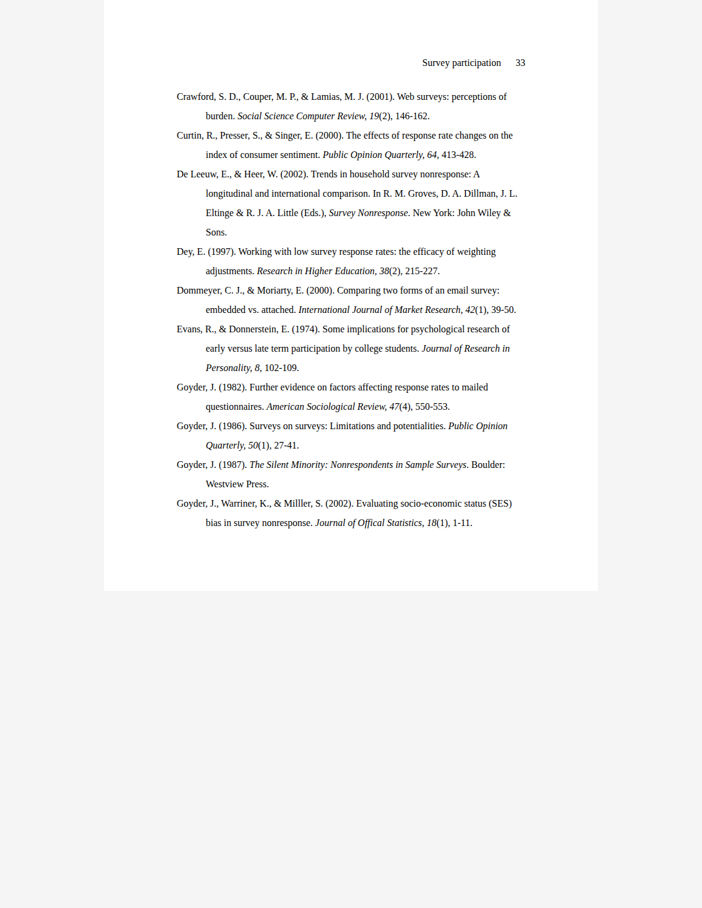Survey participation 33
Crawford, S. D., Couper, M. P., & Lamias, M. J. (2001). Web surveys: perceptions of burden. Social Science Computer Review, 19(2), 146-162.
Curtin, R., Presser, S., & Singer, E. (2000). The effects of response rate changes on the index of consumer sentiment. Public Opinion Quarterly, 64, 413-428.
De Leeuw, E., & Heer, W. (2002). Trends in household survey nonresponse: A longitudinal and international comparison. In R. M. Groves, D. A. Dillman, J. L. Eltinge & R. J. A. Little (Eds.), Survey Nonresponse. New York: John Wiley & Sons.
Dey, E. (1997). Working with low survey response rates: the efficacy of weighting adjustments. Research in Higher Education, 38(2), 215-227.
Dommeyer, C. J., & Moriarty, E. (2000). Comparing two forms of an email survey: embedded vs. attached. International Journal of Market Research, 42(1), 39-50.
Evans, R., & Donnerstein, E. (1974). Some implications for psychological research of early versus late term participation by college students. Journal of Research in Personality, 8, 102-109.
Goyder, J. (1982). Further evidence on factors affecting response rates to mailed questionnaires. American Sociological Review, 47(4), 550-553.
Goyder, J. (1986). Surveys on surveys: Limitations and potentialities. Public Opinion Quarterly, 50(1), 27-41.
Goyder, J. (1987). The Silent Minority: Nonrespondents in Sample Surveys. Boulder: Westview Press.
Goyder, J., Warriner, K., & Milller, S. (2002). Evaluating socio-economic status (SES) bias in survey nonresponse. Journal of Offical Statistics, 18(1), 1-11.